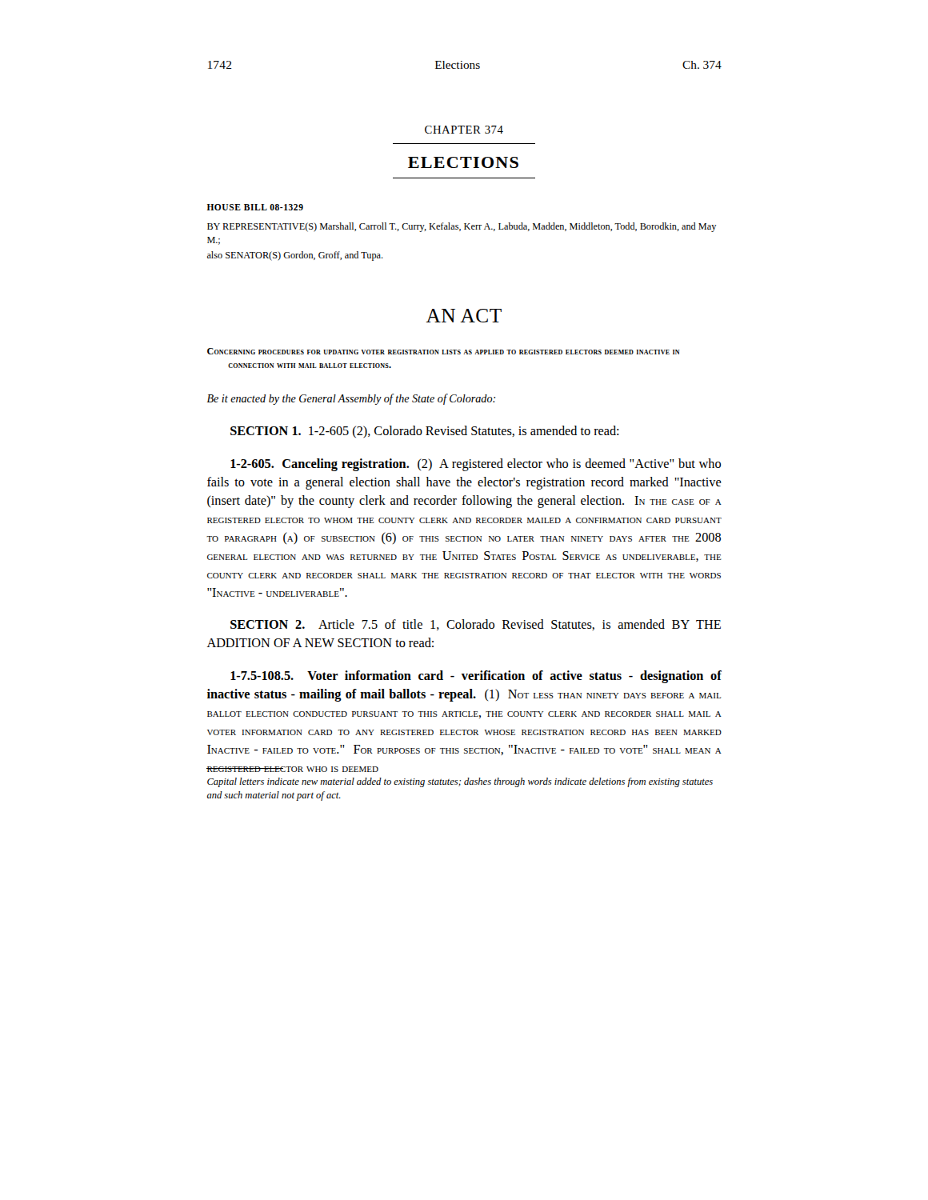1742 Elections Ch. 374
CHAPTER 374
ELECTIONS
HOUSE BILL 08-1329
BY REPRESENTATIVE(S) Marshall, Carroll T., Curry, Kefalas, Kerr A., Labuda, Madden, Middleton, Todd, Borodkin, and May M.; also SENATOR(S) Gordon, Groff, and Tupa.
AN ACT
Concerning procedures for updating voter registration lists as applied to registered electors deemed inactive in connection with mail ballot elections.
Be it enacted by the General Assembly of the State of Colorado:
SECTION 1. 1-2-605 (2), Colorado Revised Statutes, is amended to read:
1-2-605. Canceling registration. (2) A registered elector who is deemed "Active" but who fails to vote in a general election shall have the elector's registration record marked "Inactive (insert date)" by the county clerk and recorder following the general election. In the case of a registered elector to whom the county clerk and recorder mailed a confirmation card pursuant to paragraph (a) of subsection (6) of this section no later than ninety days after the 2008 general election and was returned by the United States Postal Service as undeliverable, the county clerk and recorder shall mark the registration record of that elector with the words "Inactive - undeliverable".
SECTION 2. Article 7.5 of title 1, Colorado Revised Statutes, is amended BY THE ADDITION OF A NEW SECTION to read:
1-7.5-108.5. Voter information card - verification of active status - designation of inactive status - mailing of mail ballots - repeal. (1) Not less than ninety days before a mail ballot election conducted pursuant to this article, the county clerk and recorder shall mail a voter information card to any registered elector whose registration record has been marked Inactive - failed to vote." For purposes of this section, "Inactive - failed to vote" shall mean a registered elector who is deemed
Capital letters indicate new material added to existing statutes; dashes through words indicate deletions from existing statutes and such material not part of act.